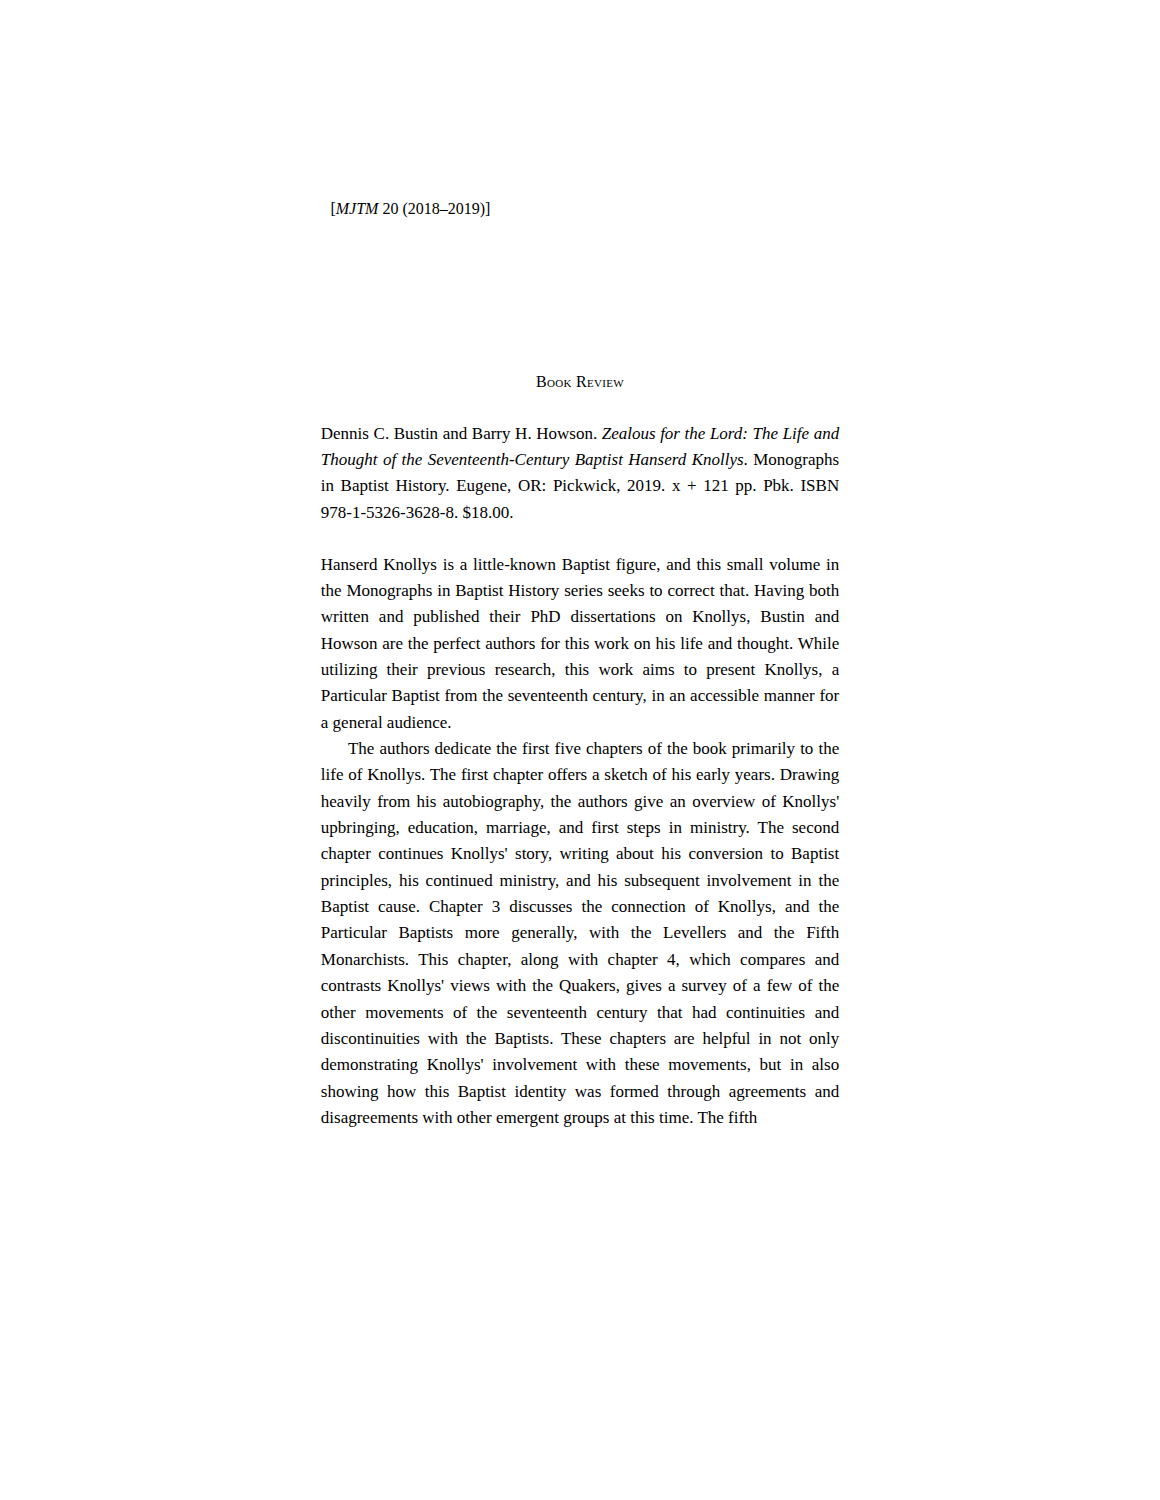[MJTM 20 (2018–2019)]
Book Review
Dennis C. Bustin and Barry H. Howson. Zealous for the Lord: The Life and Thought of the Seventeenth-Century Baptist Hanserd Knollys. Monographs in Baptist History. Eugene, OR: Pickwick, 2019. x + 121 pp. Pbk. ISBN 978-1-5326-3628-8. $18.00.
Hanserd Knollys is a little-known Baptist figure, and this small volume in the Monographs in Baptist History series seeks to correct that. Having both written and published their PhD dissertations on Knollys, Bustin and Howson are the perfect authors for this work on his life and thought. While utilizing their previous research, this work aims to present Knollys, a Particular Baptist from the seventeenth century, in an accessible manner for a general audience.
The authors dedicate the first five chapters of the book primarily to the life of Knollys. The first chapter offers a sketch of his early years. Drawing heavily from his autobiography, the authors give an overview of Knollys' upbringing, education, marriage, and first steps in ministry. The second chapter continues Knollys' story, writing about his conversion to Baptist principles, his continued ministry, and his subsequent involvement in the Baptist cause. Chapter 3 discusses the connection of Knollys, and the Particular Baptists more generally, with the Levellers and the Fifth Monarchists. This chapter, along with chapter 4, which compares and contrasts Knollys' views with the Quakers, gives a survey of a few of the other movements of the seventeenth century that had continuities and discontinuities with the Baptists. These chapters are helpful in not only demonstrating Knollys' involvement with these movements, but in also showing how this Baptist identity was formed through agreements and disagreements with other emergent groups at this time. The fifth